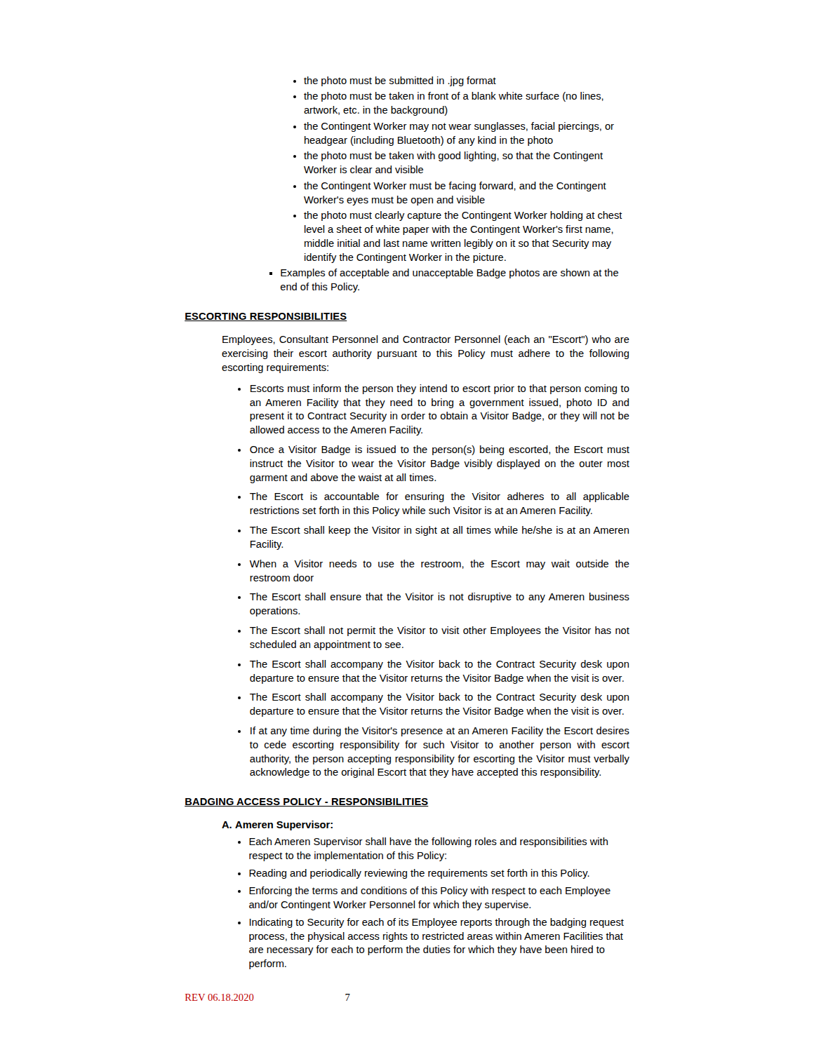the photo must be submitted in .jpg format
the photo must be taken in front of a blank white surface (no lines, artwork, etc. in the background)
the Contingent Worker may not wear sunglasses, facial piercings, or headgear (including Bluetooth) of any kind in the photo
the photo must be taken with good lighting, so that the Contingent Worker is clear and visible
the Contingent Worker must be facing forward, and the Contingent Worker's eyes must be open and visible
the photo must clearly capture the Contingent Worker holding at chest level a sheet of white paper with the Contingent Worker's first name, middle initial and last name written legibly on it so that Security may identify the Contingent Worker in the picture.
Examples of acceptable and unacceptable Badge photos are shown at the end of this Policy.
ESCORTING RESPONSIBILITIES
Employees, Consultant Personnel and Contractor Personnel (each an "Escort") who are exercising their escort authority pursuant to this Policy must adhere to the following escorting requirements:
Escorts must inform the person they intend to escort prior to that person coming to an Ameren Facility that they need to bring a government issued, photo ID and present it to Contract Security in order to obtain a Visitor Badge, or they will not be allowed access to the Ameren Facility.
Once a Visitor Badge is issued to the person(s) being escorted, the Escort must instruct the Visitor to wear the Visitor Badge visibly displayed on the outer most garment and above the waist at all times.
The Escort is accountable for ensuring the Visitor adheres to all applicable restrictions set forth in this Policy while such Visitor is at an Ameren Facility.
The Escort shall keep the Visitor in sight at all times while he/she is at an Ameren Facility.
When a Visitor needs to use the restroom, the Escort may wait outside the restroom door
The Escort shall ensure that the Visitor is not disruptive to any Ameren business operations.
The Escort shall not permit the Visitor to visit other Employees the Visitor has not scheduled an appointment to see.
The Escort shall accompany the Visitor back to the Contract Security desk upon departure to ensure that the Visitor returns the Visitor Badge when the visit is over.
The Escort shall accompany the Visitor back to the Contract Security desk upon departure to ensure that the Visitor returns the Visitor Badge when the visit is over.
If at any time during the Visitor's presence at an Ameren Facility the Escort desires to cede escorting responsibility for such Visitor to another person with escort authority, the person accepting responsibility for escorting the Visitor must verbally acknowledge to the original Escort that they have accepted this responsibility.
BADGING ACCESS POLICY - RESPONSIBILITIES
A. Ameren Supervisor:
Each Ameren Supervisor shall have the following roles and responsibilities with respect to the implementation of this Policy:
Reading and periodically reviewing the requirements set forth in this Policy.
Enforcing the terms and conditions of this Policy with respect to each Employee and/or Contingent Worker Personnel for which they supervise.
Indicating to Security for each of its Employee reports through the badging request process, the physical access rights to restricted areas within Ameren Facilities that are necessary for each to perform the duties for which they have been hired to perform.
REV 06.18.20207